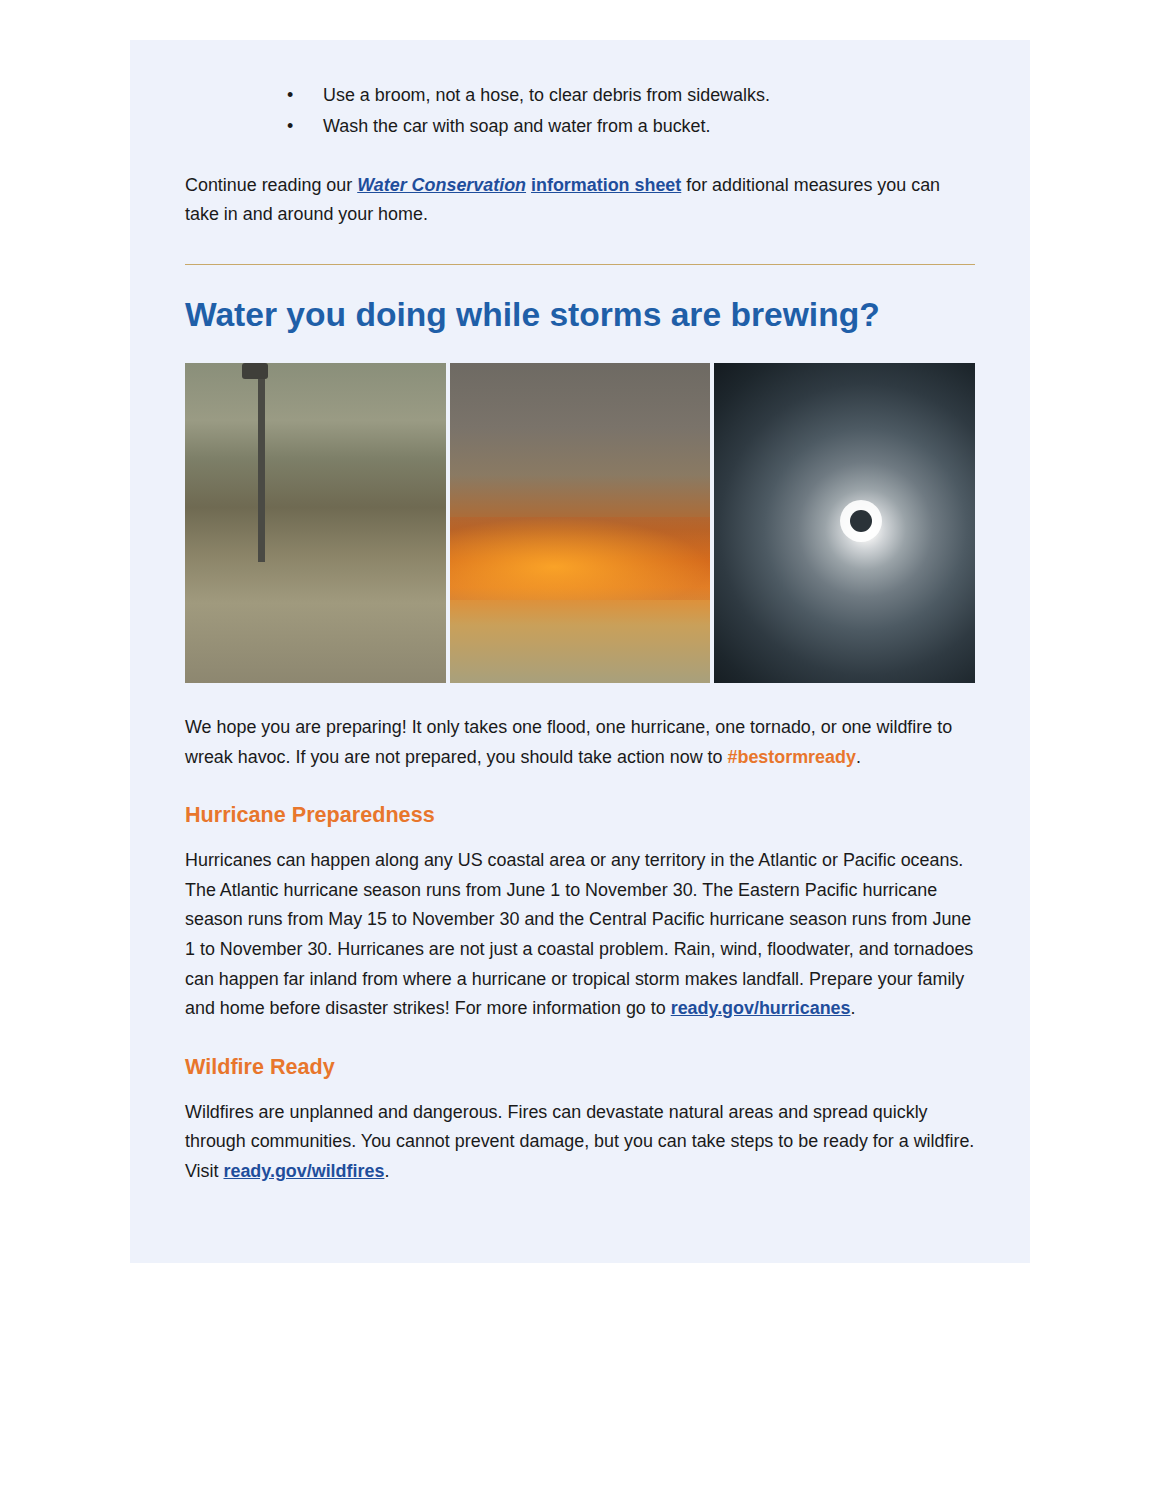Use a broom, not a hose, to clear debris from sidewalks.
Wash the car with soap and water from a bucket.
Continue reading our Water Conservation information sheet for additional measures you can take in and around your home.
Water you doing while storms are brewing?
We hope you are preparing! It only takes one flood, one hurricane, one tornado, or one wildfire to wreak havoc. If you are not prepared, you should take action now to #bestormready.
Hurricane Preparedness
Hurricanes can happen along any US coastal area or any territory in the Atlantic or Pacific oceans. The Atlantic hurricane season runs from June 1 to November 30. The Eastern Pacific hurricane season runs from May 15 to November 30 and the Central Pacific hurricane season runs from June 1 to November 30. Hurricanes are not just a coastal problem. Rain, wind, floodwater, and tornadoes can happen far inland from where a hurricane or tropical storm makes landfall. Prepare your family and home before disaster strikes! For more information go to ready.gov/hurricanes.
Wildfire Ready
Wildfires are unplanned and dangerous. Fires can devastate natural areas and spread quickly through communities. You cannot prevent damage, but you can take steps to be ready for a wildfire. Visit ready.gov/wildfires.